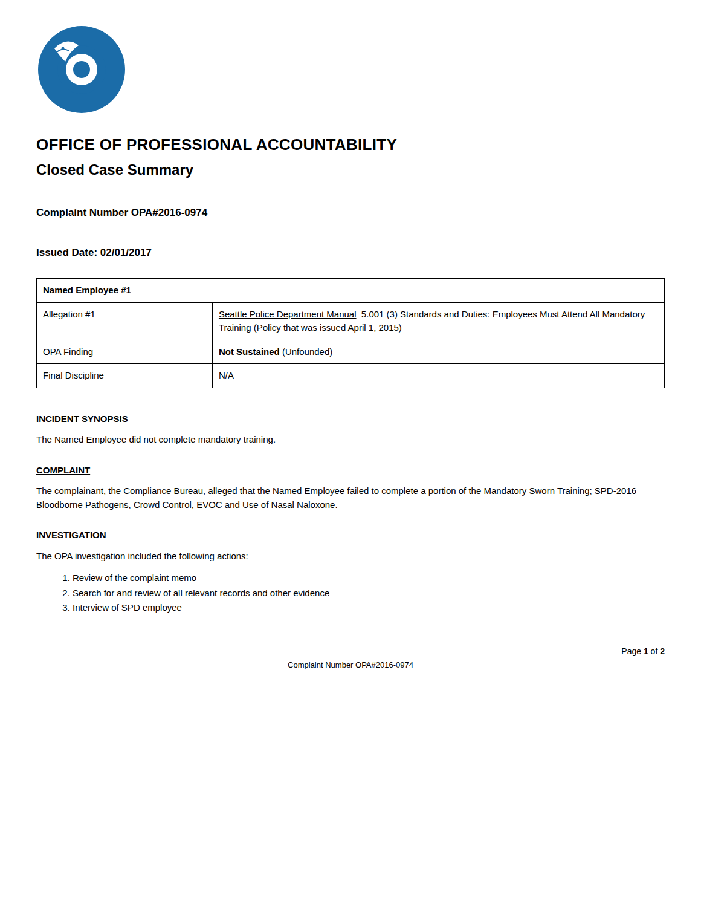OFFICE OF PROFESSIONAL ACCOUNTABILITY
Closed Case Summary
Complaint Number OPA#2016-0974
Issued Date: 02/01/2017
| Named Employee #1 |
| Allegation #1 | Seattle Police Department Manual 5.001 (3) Standards and Duties: Employees Must Attend All Mandatory Training (Policy that was issued April 1, 2015) |
| OPA Finding | Not Sustained (Unfounded) |
| Final Discipline | N/A |
Incident Synopsis
The Named Employee did not complete mandatory training.
Complaint
The complainant, the Compliance Bureau, alleged that the Named Employee failed to complete a portion of the Mandatory Sworn Training; SPD-2016 Bloodborne Pathogens, Crowd Control, EVOC and Use of Nasal Naloxone.
Investigation
The OPA investigation included the following actions:
Review of the complaint memo
Search for and review of all relevant records and other evidence
Interview of SPD employee
Page 1 of 2
Complaint Number OPA#2016-0974